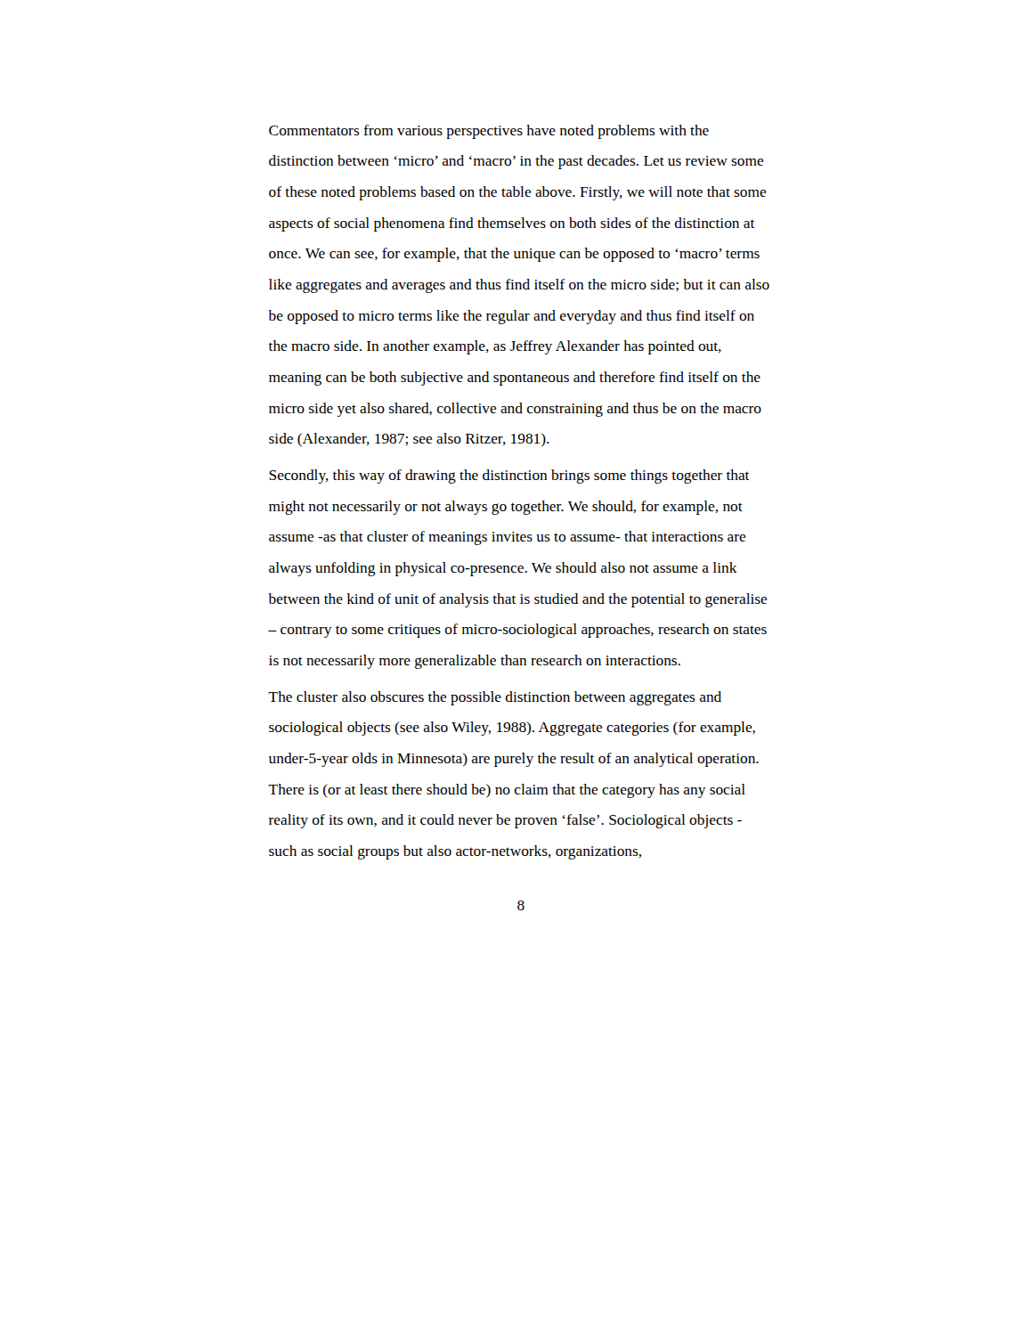Commentators from various perspectives have noted problems with the distinction between ‘micro’ and ‘macro’ in the past decades. Let us review some of these noted problems based on the table above. Firstly, we will note that some aspects of social phenomena find themselves on both sides of the distinction at once. We can see, for example, that the unique can be opposed to ‘macro’ terms like aggregates and averages and thus find itself on the micro side; but it can also be opposed to micro terms like the regular and everyday and thus find itself on the macro side. In another example, as Jeffrey Alexander has pointed out, meaning can be both subjective and spontaneous and therefore find itself on the micro side yet also shared, collective and constraining and thus be on the macro side (Alexander, 1987; see also Ritzer, 1981).
Secondly, this way of drawing the distinction brings some things together that might not necessarily or not always go together. We should, for example, not assume -as that cluster of meanings invites us to assume- that interactions are always unfolding in physical co-presence. We should also not assume a link between the kind of unit of analysis that is studied and the potential to generalise – contrary to some critiques of micro-sociological approaches, research on states is not necessarily more generalizable than research on interactions.
The cluster also obscures the possible distinction between aggregates and sociological objects (see also Wiley, 1988). Aggregate categories (for example, under-5-year olds in Minnesota) are purely the result of an analytical operation. There is (or at least there should be) no claim that the category has any social reality of its own, and it could never be proven ‘false’. Sociological objects - such as social groups but also actor-networks, organizations,
8